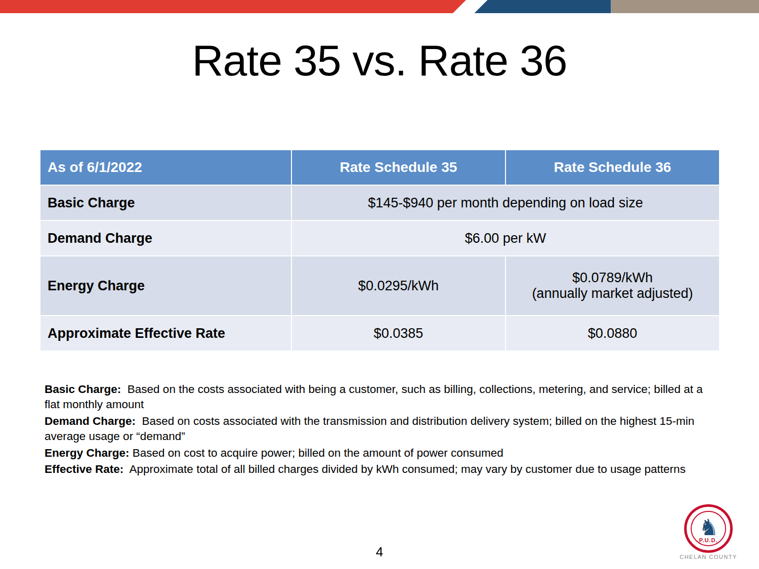Rate 35 vs. Rate 36
| As of 6/1/2022 | Rate Schedule 35 | Rate Schedule 36 |
| --- | --- | --- |
| Basic Charge | $145-$940 per month depending on load size |
| Demand Charge | $6.00 per kW |
| Energy Charge | $0.0295/kWh | $0.0789/kWh (annually market adjusted) |
| Approximate Effective Rate | $0.0385 | $0.0880 |
Basic Charge: Based on the costs associated with being a customer, such as billing, collections, metering, and service; billed at a flat monthly amount
Demand Charge: Based on costs associated with the transmission and distribution delivery system; billed on the highest 15-min average usage or “demand”
Energy Charge: Based on cost to acquire power; billed on the amount of power consumed
Effective Rate: Approximate total of all billed charges divided by kWh consumed; may vary by customer due to usage patterns
4
♞
P.U.D.
CHELAN COUNTY